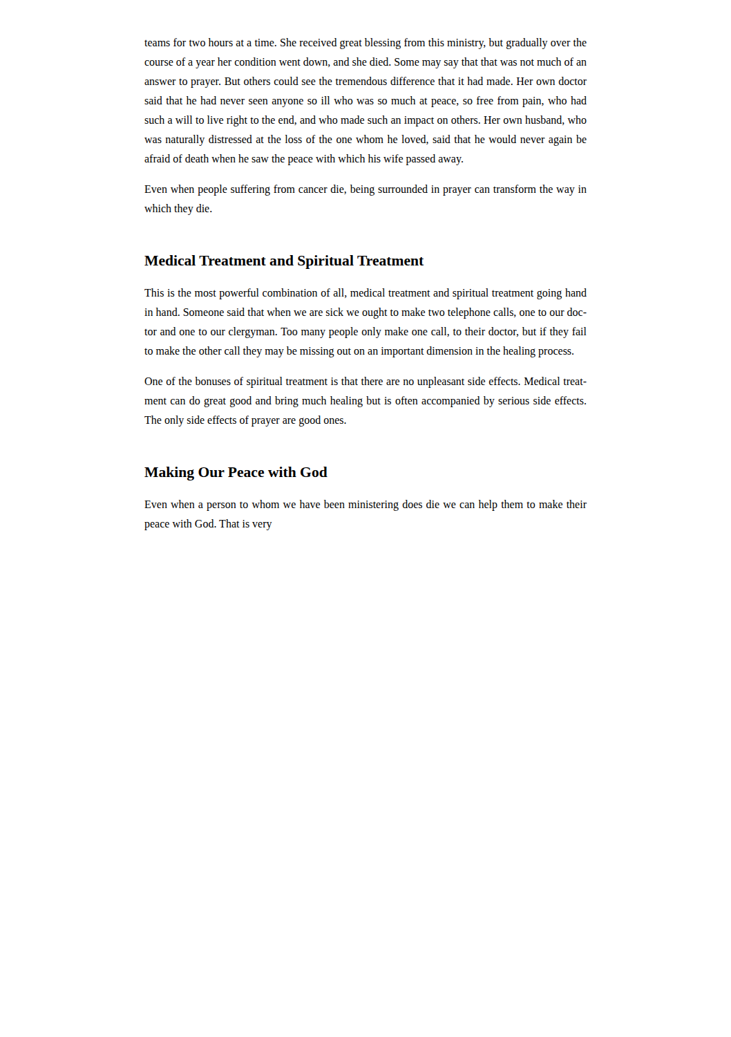teams for two hours at a time. She received great blessing from this ministry, but gradually over the course of a year her condition went down, and she died. Some may say that that was not much of an answer to prayer. But others could see the tremendous difference that it had made. Her own doctor said that he had never seen anyone so ill who was so much at peace, so free from pain, who had such a will to live right to the end, and who made such an impact on others. Her own husband, who was naturally distressed at the loss of the one whom he loved, said that he would never again be afraid of death when he saw the peace with which his wife passed away.
Even when people suffering from cancer die, being surrounded in prayer can transform the way in which they die.
Medical Treatment and Spiritual Treatment
This is the most powerful combination of all, medical treatment and spiritual treatment going hand in hand. Someone said that when we are sick we ought to make two telephone calls, one to our doctor and one to our clergyman. Too many people only make one call, to their doctor, but if they fail to make the other call they may be missing out on an important dimension in the healing process.
One of the bonuses of spiritual treatment is that there are no unpleasant side effects. Medical treatment can do great good and bring much healing but is often accompanied by serious side effects. The only side effects of prayer are good ones.
Making Our Peace with God
Even when a person to whom we have been ministering does die we can help them to make their peace with God. That is very